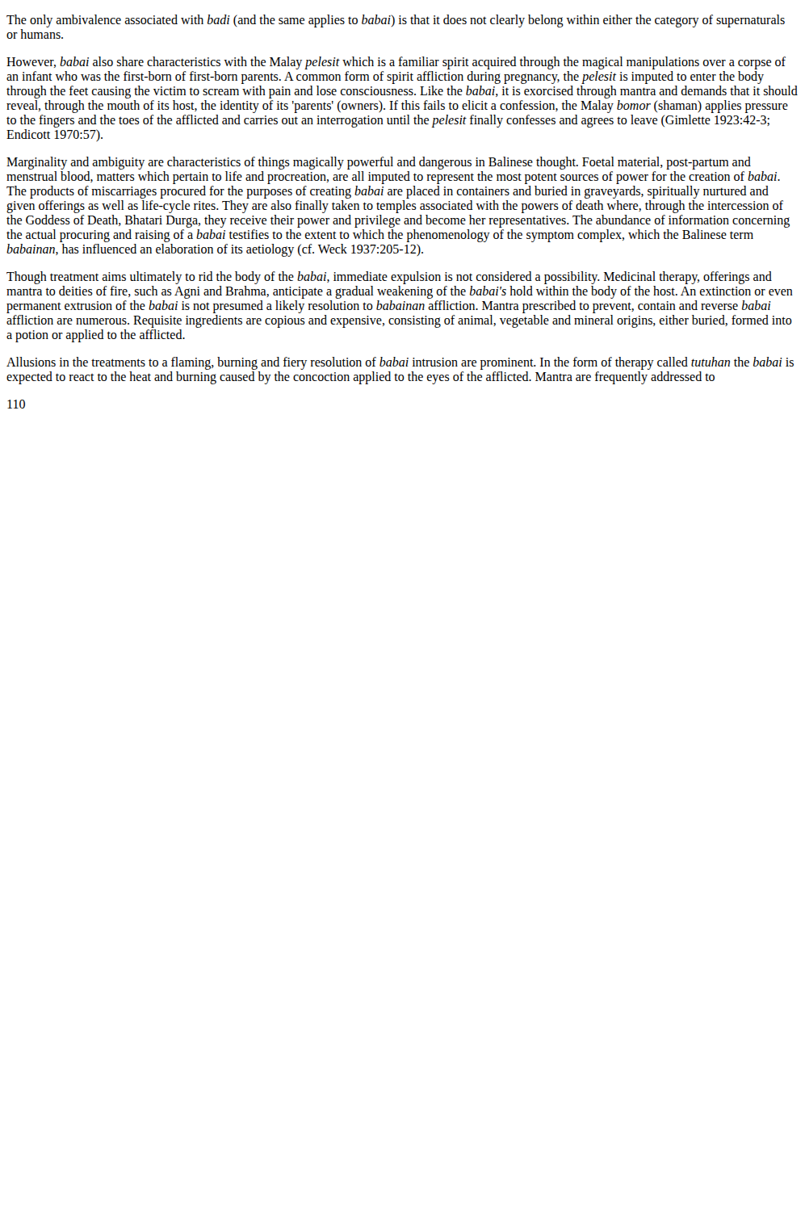The only ambivalence associated with badi (and the same applies to babai) is that it does not clearly belong within either the category of supernaturals or humans.
However, babai also share characteristics with the Malay pelesit which is a familiar spirit acquired through the magical manipulations over a corpse of an infant who was the first-born of first-born parents. A common form of spirit affliction during pregnancy, the pelesit is imputed to enter the body through the feet causing the victim to scream with pain and lose consciousness. Like the babai, it is exorcised through mantra and demands that it should reveal, through the mouth of its host, the identity of its 'parents' (owners). If this fails to elicit a confession, the Malay bomor (shaman) applies pressure to the fingers and the toes of the afflicted and carries out an interrogation until the pelesit finally confesses and agrees to leave (Gimlette 1923:42-3; Endicott 1970:57).
Marginality and ambiguity are characteristics of things magically powerful and dangerous in Balinese thought. Foetal material, post-partum and menstrual blood, matters which pertain to life and procreation, are all imputed to represent the most potent sources of power for the creation of babai. The products of miscarriages procured for the purposes of creating babai are placed in containers and buried in graveyards, spiritually nurtured and given offerings as well as life-cycle rites. They are also finally taken to temples associated with the powers of death where, through the intercession of the Goddess of Death, Bhatari Durga, they receive their power and privilege and become her representatives. The abundance of information concerning the actual procuring and raising of a babai testifies to the extent to which the phenomenology of the symptom complex, which the Balinese term babainan, has influenced an elaboration of its aetiology (cf. Weck 1937:205-12).
Though treatment aims ultimately to rid the body of the babai, immediate expulsion is not considered a possibility. Medicinal therapy, offerings and mantra to deities of fire, such as Agni and Brahma, anticipate a gradual weakening of the babai's hold within the body of the host. An extinction or even permanent extrusion of the babai is not presumed a likely resolution to babainan affliction. Mantra prescribed to prevent, contain and reverse babai affliction are numerous. Requisite ingredients are copious and expensive, consisting of animal, vegetable and mineral origins, either buried, formed into a potion or applied to the afflicted.
Allusions in the treatments to a flaming, burning and fiery resolution of babai intrusion are prominent. In the form of therapy called tutuhan the babai is expected to react to the heat and burning caused by the concoction applied to the eyes of the afflicted. Mantra are frequently addressed to
110